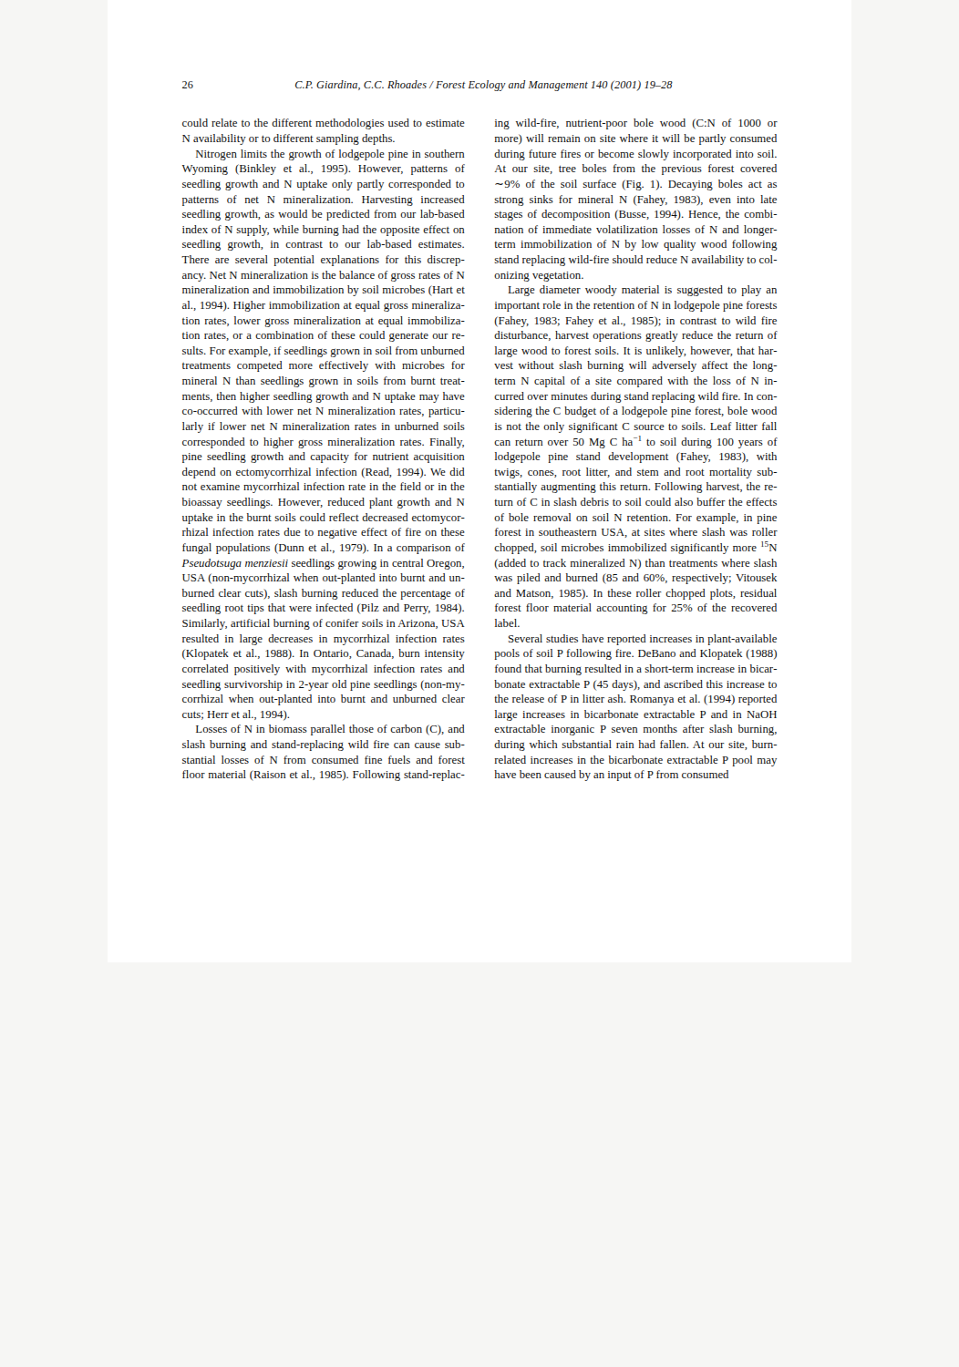26 C.P. Giardina, C.C. Rhoades / Forest Ecology and Management 140 (2001) 19–28
could relate to the different methodologies used to estimate N availability or to different sampling depths.
Nitrogen limits the growth of lodgepole pine in southern Wyoming (Binkley et al., 1995). However, patterns of seedling growth and N uptake only partly corresponded to patterns of net N mineralization. Harvesting increased seedling growth, as would be predicted from our lab-based index of N supply, while burning had the opposite effect on seedling growth, in contrast to our lab-based estimates. There are several potential explanations for this discrepancy. Net N mineralization is the balance of gross rates of N mineralization and immobilization by soil microbes (Hart et al., 1994). Higher immobilization at equal gross mineralization rates, lower gross mineralization at equal immobilization rates, or a combination of these could generate our results. For example, if seedlings grown in soil from unburned treatments competed more effectively with microbes for mineral N than seedlings grown in soils from burnt treatments, then higher seedling growth and N uptake may have co-occurred with lower net N mineralization rates, particularly if lower net N mineralization rates in unburned soils corresponded to higher gross mineralization rates. Finally, pine seedling growth and capacity for nutrient acquisition depend on ectomycorrhizal infection (Read, 1994). We did not examine mycorrhizal infection rate in the field or in the bioassay seedlings. However, reduced plant growth and N uptake in the burnt soils could reflect decreased ectomycorrhizal infection rates due to negative effect of fire on these fungal populations (Dunn et al., 1979). In a comparison of Pseudotsuga menziesii seedlings growing in central Oregon, USA (non-mycorrhizal when out-planted into burnt and unburned clear cuts), slash burning reduced the percentage of seedling root tips that were infected (Pilz and Perry, 1984). Similarly, artificial burning of conifer soils in Arizona, USA resulted in large decreases in mycorrhizal infection rates (Klopatek et al., 1988). In Ontario, Canada, burn intensity correlated positively with mycorrhizal infection rates and seedling survivorship in 2-year old pine seedlings (non-mycorrhizal when out-planted into burnt and unburned clear cuts; Herr et al., 1994).
Losses of N in biomass parallel those of carbon (C), and slash burning and stand-replacing wild fire can cause substantial losses of N from consumed fine fuels and forest floor material (Raison et al., 1985). Following stand-replacing wild-fire, nutrient-poor bole wood (C:N of 1000 or more) will remain on site where it will be partly consumed during future fires or become slowly incorporated into soil. At our site, tree boles from the previous forest covered ∼9% of the soil surface (Fig. 1). Decaying boles act as strong sinks for mineral N (Fahey, 1983), even into late stages of decomposition (Busse, 1994). Hence, the combination of immediate volatilization losses of N and longer-term immobilization of N by low quality wood following stand replacing wild-fire should reduce N availability to colonizing vegetation.
Large diameter woody material is suggested to play an important role in the retention of N in lodgepole pine forests (Fahey, 1983; Fahey et al., 1985); in contrast to wild fire disturbance, harvest operations greatly reduce the return of large wood to forest soils. It is unlikely, however, that harvest without slash burning will adversely affect the long-term N capital of a site compared with the loss of N incurred over minutes during stand replacing wild fire. In considering the C budget of a lodgepole pine forest, bole wood is not the only significant C source to soils. Leaf litter fall can return over 50 Mg C ha−1 to soil during 100 years of lodgepole pine stand development (Fahey, 1983), with twigs, cones, root litter, and stem and root mortality substantially augmenting this return. Following harvest, the return of C in slash debris to soil could also buffer the effects of bole removal on soil N retention. For example, in pine forest in southeastern USA, at sites where slash was roller chopped, soil microbes immobilized significantly more 15N (added to track mineralized N) than treatments where slash was piled and burned (85 and 60%, respectively; Vitousek and Matson, 1985). In these roller chopped plots, residual forest floor material accounting for 25% of the recovered label.
Several studies have reported increases in plant-available pools of soil P following fire. DeBano and Klopatek (1988) found that burning resulted in a short-term increase in bicarbonate extractable P (45 days), and ascribed this increase to the release of P in litter ash. Romanya et al. (1994) reported large increases in bicarbonate extractable P and in NaOH extractable inorganic P seven months after slash burning, during which substantial rain had fallen. At our site, burn-related increases in the bicarbonate extractable P pool may have been caused by an input of P from consumed